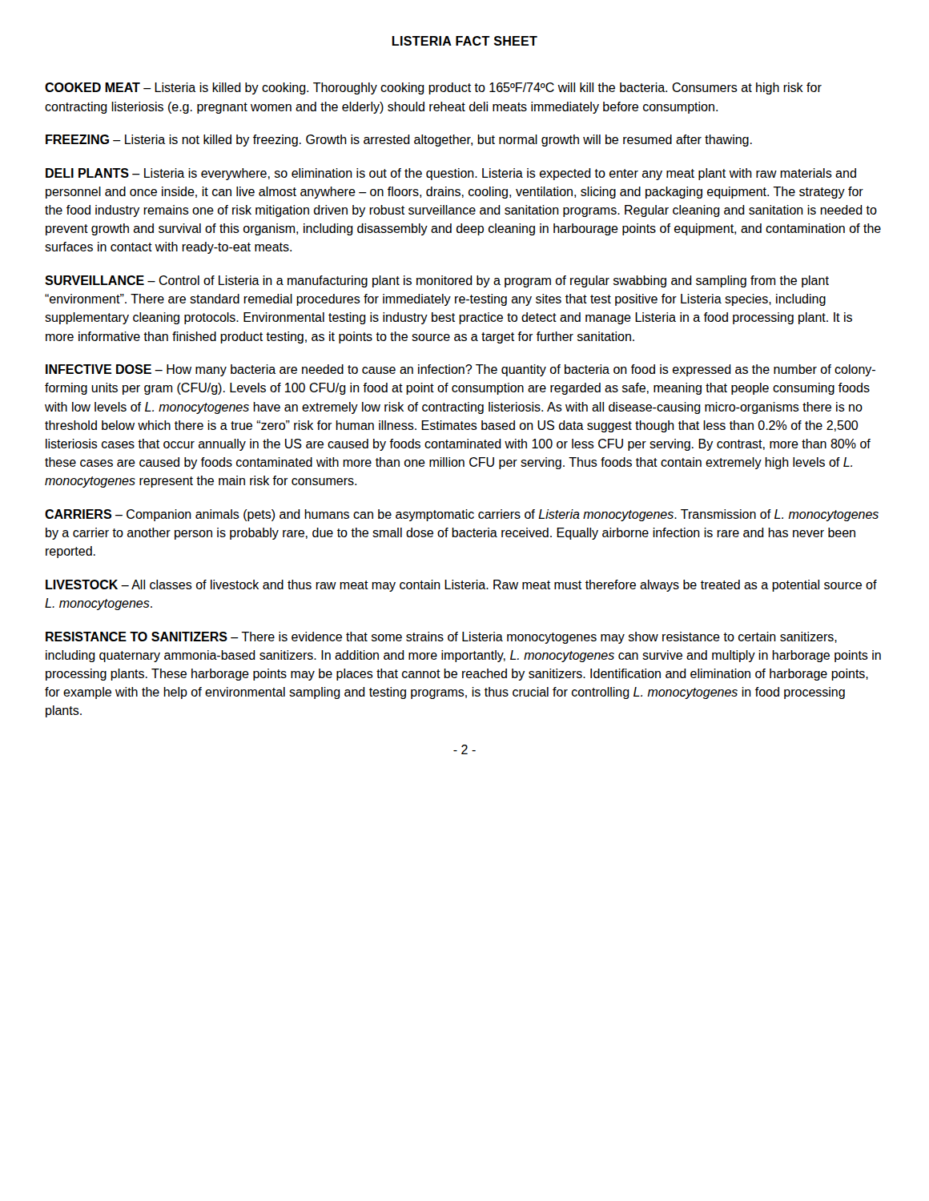LISTERIA FACT SHEET
COOKED MEAT – Listeria is killed by cooking. Thoroughly cooking product to 165ºF/74ºC will kill the bacteria. Consumers at high risk for contracting listeriosis (e.g. pregnant women and the elderly) should reheat deli meats immediately before consumption.
FREEZING – Listeria is not killed by freezing. Growth is arrested altogether, but normal growth will be resumed after thawing.
DELI PLANTS – Listeria is everywhere, so elimination is out of the question. Listeria is expected to enter any meat plant with raw materials and personnel and once inside, it can live almost anywhere – on floors, drains, cooling, ventilation, slicing and packaging equipment. The strategy for the food industry remains one of risk mitigation driven by robust surveillance and sanitation programs. Regular cleaning and sanitation is needed to prevent growth and survival of this organism, including disassembly and deep cleaning in harbourage points of equipment, and contamination of the surfaces in contact with ready-to-eat meats.
SURVEILLANCE – Control of Listeria in a manufacturing plant is monitored by a program of regular swabbing and sampling from the plant “environment”. There are standard remedial procedures for immediately re-testing any sites that test positive for Listeria species, including supplementary cleaning protocols. Environmental testing is industry best practice to detect and manage Listeria in a food processing plant. It is more informative than finished product testing, as it points to the source as a target for further sanitation.
INFECTIVE DOSE – How many bacteria are needed to cause an infection? The quantity of bacteria on food is expressed as the number of colony-forming units per gram (CFU/g). Levels of 100 CFU/g in food at point of consumption are regarded as safe, meaning that people consuming foods with low levels of L. monocytogenes have an extremely low risk of contracting listeriosis. As with all disease-causing micro-organisms there is no threshold below which there is a true “zero” risk for human illness. Estimates based on US data suggest though that less than 0.2% of the 2,500 listeriosis cases that occur annually in the US are caused by foods contaminated with 100 or less CFU per serving. By contrast, more than 80% of these cases are caused by foods contaminated with more than one million CFU per serving. Thus foods that contain extremely high levels of L. monocytogenes represent the main risk for consumers.
CARRIERS – Companion animals (pets) and humans can be asymptomatic carriers of Listeria monocytogenes. Transmission of L. monocytogenes by a carrier to another person is probably rare, due to the small dose of bacteria received. Equally airborne infection is rare and has never been reported.
LIVESTOCK – All classes of livestock and thus raw meat may contain Listeria. Raw meat must therefore always be treated as a potential source of L. monocytogenes.
RESISTANCE TO SANITIZERS – There is evidence that some strains of Listeria monocytogenes may show resistance to certain sanitizers, including quaternary ammonia-based sanitizers. In addition and more importantly, L. monocytogenes can survive and multiply in harborage points in processing plants. These harborage points may be places that cannot be reached by sanitizers. Identification and elimination of harborage points, for example with the help of environmental sampling and testing programs, is thus crucial for controlling L. monocytogenes in food processing plants.
- 2 -